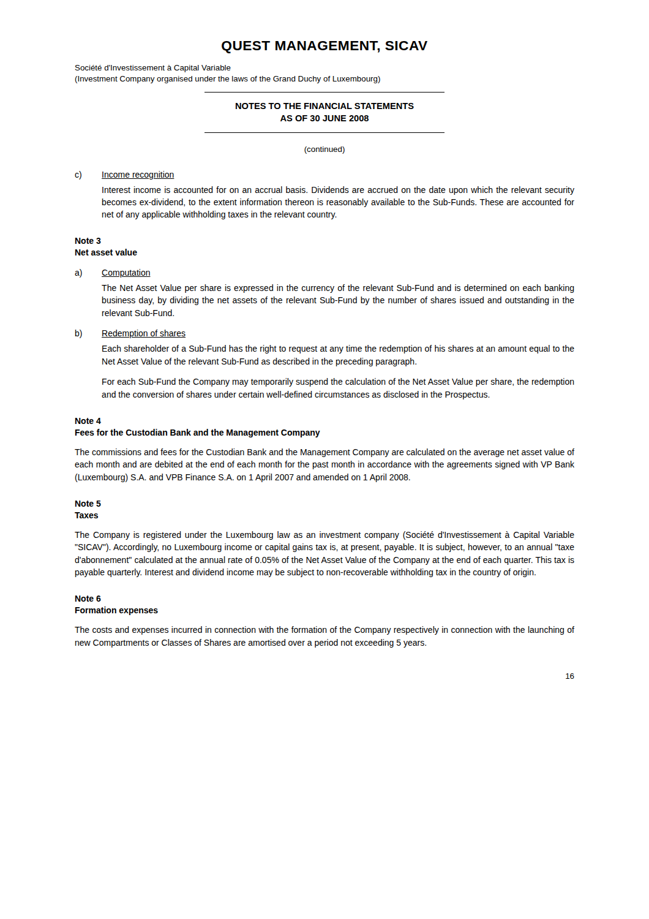QUEST MANAGEMENT, SICAV
Société d'Investissement à Capital Variable
(Investment Company organised under the laws of the Grand Duchy of Luxembourg)
NOTES TO THE FINANCIAL STATEMENTS
AS OF 30 JUNE 2008
(continued)
c) Income recognition
Interest income is accounted for on an accrual basis. Dividends are accrued on the date upon which the relevant security becomes ex-dividend, to the extent information thereon is reasonably available to the Sub-Funds. These are accounted for net of any applicable withholding taxes in the relevant country.
Note 3 Net asset value
a) Computation
The Net Asset Value per share is expressed in the currency of the relevant Sub-Fund and is determined on each banking business day, by dividing the net assets of the relevant Sub-Fund by the number of shares issued and outstanding in the relevant Sub-Fund.
b) Redemption of shares
Each shareholder of a Sub-Fund has the right to request at any time the redemption of his shares at an amount equal to the Net Asset Value of the relevant Sub-Fund as described in the preceding paragraph.
For each Sub-Fund the Company may temporarily suspend the calculation of the Net Asset Value per share, the redemption and the conversion of shares under certain well-defined circumstances as disclosed in the Prospectus.
Note 4 Fees for the Custodian Bank and the Management Company
The commissions and fees for the Custodian Bank and the Management Company are calculated on the average net asset value of each month and are debited at the end of each month for the past month in accordance with the agreements signed with VP Bank (Luxembourg) S.A. and VPB Finance S.A. on 1 April 2007 and amended on 1 April 2008.
Note 5 Taxes
The Company is registered under the Luxembourg law as an investment company (Société d'Investissement à Capital Variable "SICAV"). Accordingly, no Luxembourg income or capital gains tax is, at present, payable. It is subject, however, to an annual "taxe d'abonnement" calculated at the annual rate of 0.05% of the Net Asset Value of the Company at the end of each quarter. This tax is payable quarterly. Interest and dividend income may be subject to non-recoverable withholding tax in the country of origin.
Note 6 Formation expenses
The costs and expenses incurred in connection with the formation of the Company respectively in connection with the launching of new Compartments or Classes of Shares are amortised over a period not exceeding 5 years.
16